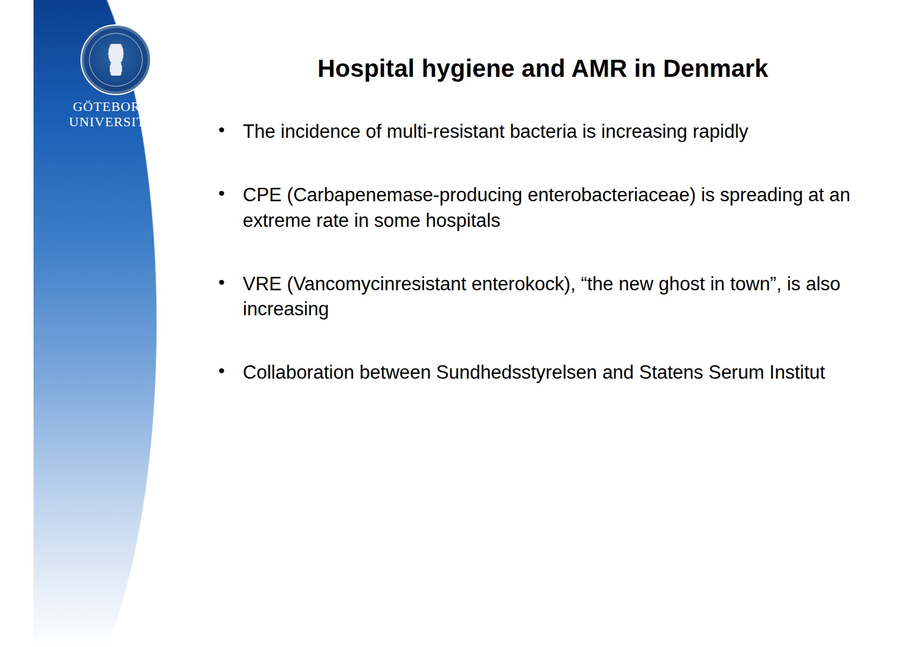Göteborgs
Universitet
Hospital hygiene and AMR in Denmark
The incidence of multi-resistant bacteria is increasing rapidly
CPE (Carbapenemase-producing enterobacteriaceae) is spreading at an extreme rate in some hospitals
VRE (Vancomycinresistant enterokock), “the new ghost in town”, is also increasing
Collaboration between Sundhedsstyrelsen and Statens Serum Institut